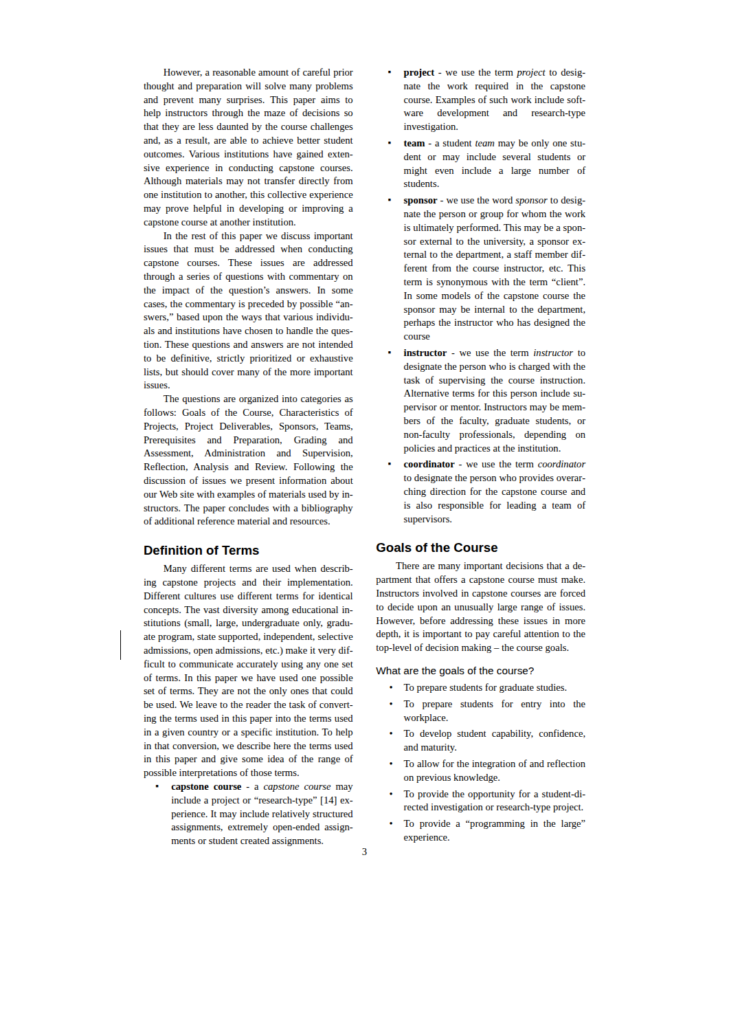However, a reasonable amount of careful prior thought and preparation will solve many problems and prevent many surprises. This paper aims to help instructors through the maze of decisions so that they are less daunted by the course challenges and, as a result, are able to achieve better student outcomes. Various institutions have gained extensive experience in conducting capstone courses. Although materials may not transfer directly from one institution to another, this collective experience may prove helpful in developing or improving a capstone course at another institution.
In the rest of this paper we discuss important issues that must be addressed when conducting capstone courses. These issues are addressed through a series of questions with commentary on the impact of the question’s answers. In some cases, the commentary is preceded by possible “answers,” based upon the ways that various individuals and institutions have chosen to handle the question. These questions and answers are not intended to be definitive, strictly prioritized or exhaustive lists, but should cover many of the more important issues.
The questions are organized into categories as follows: Goals of the Course, Characteristics of Projects, Project Deliverables, Sponsors, Teams, Prerequisites and Preparation, Grading and Assessment, Administration and Supervision, Reflection, Analysis and Review. Following the discussion of issues we present information about our Web site with examples of materials used by instructors. The paper concludes with a bibliography of additional reference material and resources.
Definition of Terms
Many different terms are used when describing capstone projects and their implementation. Different cultures use different terms for identical concepts. The vast diversity among educational institutions (small, large, undergraduate only, graduate program, state supported, independent, selective admissions, open admissions, etc.) make it very difficult to communicate accurately using any one set of terms. In this paper we have used one possible set of terms. They are not the only ones that could be used. We leave to the reader the task of converting the terms used in this paper into the terms used in a given country or a specific institution. To help in that conversion, we describe here the terms used in this paper and give some idea of the range of possible interpretations of those terms.
capstone course - a capstone course may include a project or “research-type” [14] experience. It may include relatively structured assignments, extremely open-ended assignments or student created assignments.
project - we use the term project to designate the work required in the capstone course. Examples of such work include software development and research-type investigation.
team - a student team may be only one student or may include several students or might even include a large number of students.
sponsor - we use the word sponsor to designate the person or group for whom the work is ultimately performed. This may be a sponsor external to the university, a sponsor external to the department, a staff member different from the course instructor, etc. This term is synonymous with the term “client”. In some models of the capstone course the sponsor may be internal to the department, perhaps the instructor who has designed the course
instructor - we use the term instructor to designate the person who is charged with the task of supervising the course instruction. Alternative terms for this person include supervisor or mentor. Instructors may be members of the faculty, graduate students, or non-faculty professionals, depending on policies and practices at the institution.
coordinator - we use the term coordinator to designate the person who provides overarching direction for the capstone course and is also responsible for leading a team of supervisors.
Goals of the Course
There are many important decisions that a department that offers a capstone course must make. Instructors involved in capstone courses are forced to decide upon an unusually large range of issues. However, before addressing these issues in more depth, it is important to pay careful attention to the top-level of decision making – the course goals.
What are the goals of the course?
To prepare students for graduate studies.
To prepare students for entry into the workplace.
To develop student capability, confidence, and maturity.
To allow for the integration of and reflection on previous knowledge.
To provide the opportunity for a student-directed investigation or research-type project.
To provide a “programming in the large” experience.
3